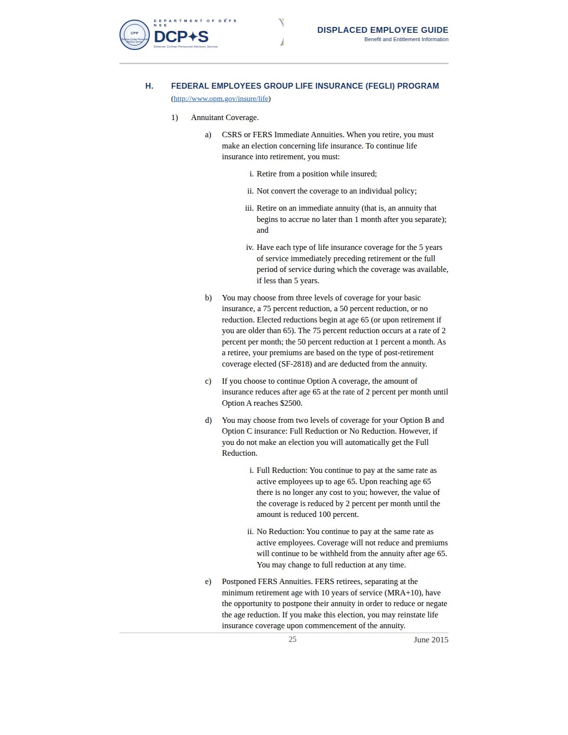CPP
Defense Civilian Personnel Advisory Service
D E P A R T M E N T O F D E F E N S E
DCP✦S
Defense Civilian Personnel Advisory Service
DISPLACED EMPLOYEE GUIDE
Benefit and Entitlement Information
H. FEDERAL EMPLOYEES GROUP LIFE INSURANCE (FEGLI) PROGRAM
(http://www.opm.gov/insure/life)
1) Annuitant Coverage.
a) CSRS or FERS Immediate Annuities. When you retire, you must make an election concerning life insurance. To continue life insurance into retirement, you must:
i. Retire from a position while insured;
ii. Not convert the coverage to an individual policy;
iii. Retire on an immediate annuity (that is, an annuity that begins to accrue no later than 1 month after you separate); and
iv. Have each type of life insurance coverage for the 5 years of service immediately preceding retirement or the full period of service during which the coverage was available, if less than 5 years.
b) You may choose from three levels of coverage for your basic insurance, a 75 percent reduction, a 50 percent reduction, or no reduction. Elected reductions begin at age 65 (or upon retirement if you are older than 65). The 75 percent reduction occurs at a rate of 2 percent per month; the 50 percent reduction at 1 percent a month. As a retiree, your premiums are based on the type of post-retirement coverage elected (SF-2818) and are deducted from the annuity.
c) If you choose to continue Option A coverage, the amount of insurance reduces after age 65 at the rate of 2 percent per month until Option A reaches $2500.
d) You may choose from two levels of coverage for your Option B and Option C insurance: Full Reduction or No Reduction. However, if you do not make an election you will automatically get the Full Reduction.
i. Full Reduction: You continue to pay at the same rate as active employees up to age 65. Upon reaching age 65 there is no longer any cost to you; however, the value of the coverage is reduced by 2 percent per month until the amount is reduced 100 percent.
ii. No Reduction: You continue to pay at the same rate as active employees. Coverage will not reduce and premiums will continue to be withheld from the annuity after age 65. You may change to full reduction at any time.
e) Postponed FERS Annuities. FERS retirees, separating at the minimum retirement age with 10 years of service (MRA+10), have the opportunity to postpone their annuity in order to reduce or negate the age reduction. If you make this election, you may reinstate life insurance coverage upon commencement of the annuity.
25
June 2015